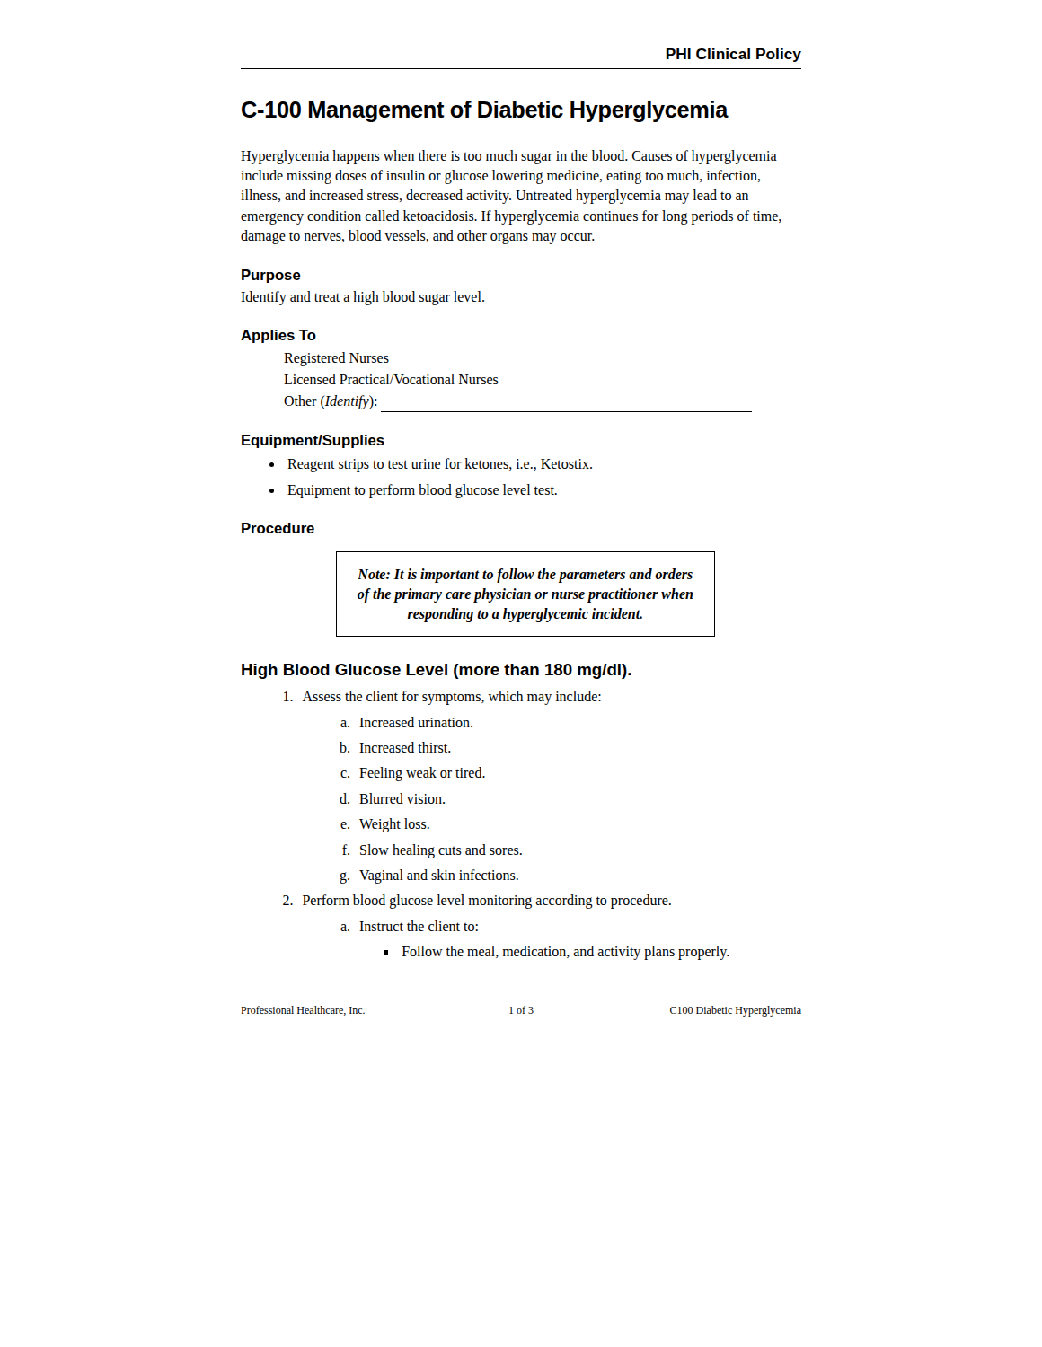PHI Clinical Policy
C-100 Management of Diabetic Hyperglycemia
Hyperglycemia happens when there is too much sugar in the blood. Causes of hyperglycemia include missing doses of insulin or glucose lowering medicine, eating too much, infection, illness, and increased stress, decreased activity. Untreated hyperglycemia may lead to an emergency condition called ketoacidosis. If hyperglycemia continues for long periods of time, damage to nerves, blood vessels, and other organs may occur.
Purpose
Identify and treat a high blood sugar level.
Applies To
Registered Nurses
Licensed Practical/Vocational Nurses
Other (Identify):
Equipment/Supplies
Reagent strips to test urine for ketones, i.e., Ketostix.
Equipment to perform blood glucose level test.
Procedure
Note: It is important to follow the parameters and orders of the primary care physician or nurse practitioner when responding to a hyperglycemic incident.
High Blood Glucose Level (more than 180 mg/dl).
Assess the client for symptoms, which may include:
Increased urination.
Increased thirst.
Feeling weak or tired.
Blurred vision.
Weight loss.
Slow healing cuts and sores.
Vaginal and skin infections.
Perform blood glucose level monitoring according to procedure.
Instruct the client to:
Follow the meal, medication, and activity plans properly.
Professional Healthcare, Inc.
1 of 3
C100 Diabetic Hyperglycemia